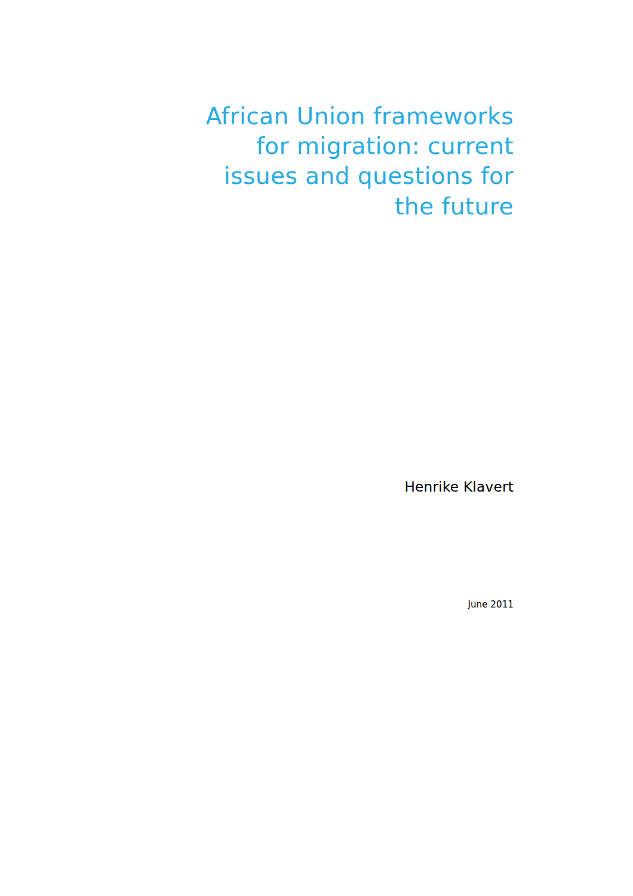African Union frameworks for migration: current issues and questions for the future
Henrike Klavert
June 2011